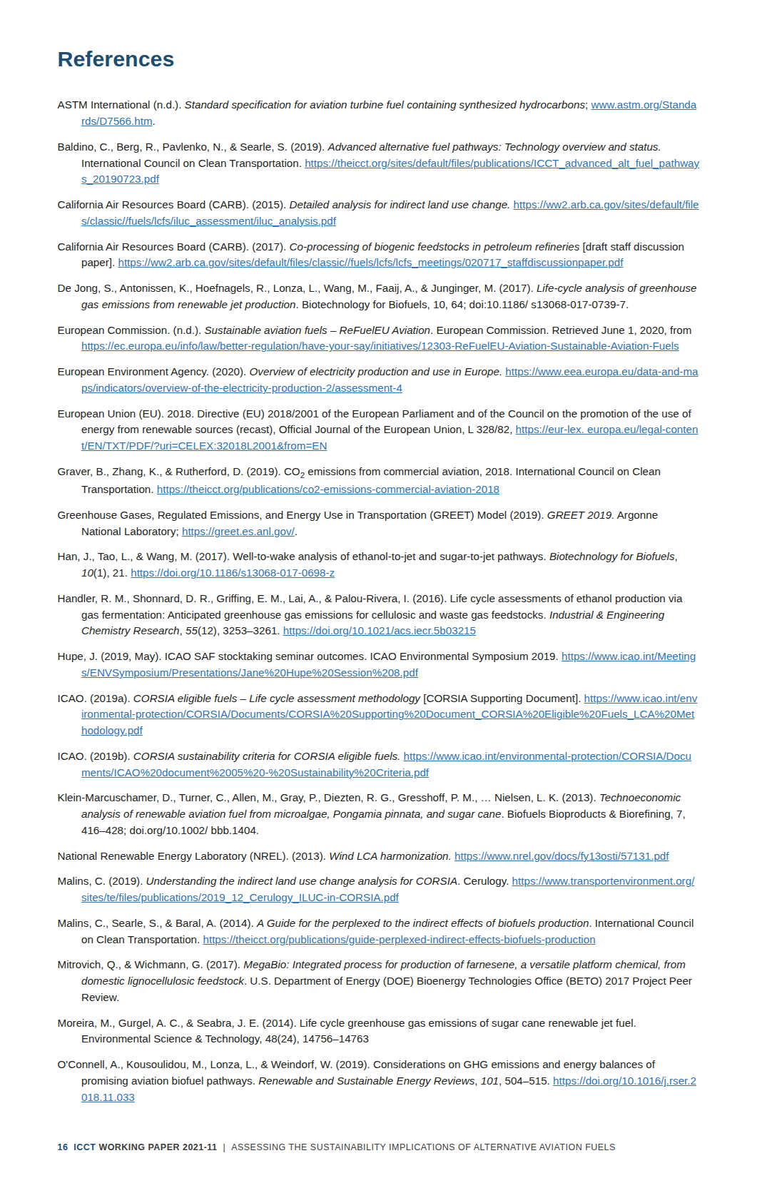References
ASTM International (n.d.). Standard specification for aviation turbine fuel containing synthesized hydrocarbons; www.astm.org/Standards/D7566.htm.
Baldino, C., Berg, R., Pavlenko, N., & Searle, S. (2019). Advanced alternative fuel pathways: Technology overview and status. International Council on Clean Transportation. https://theicct.org/sites/default/files/publications/ICCT_advanced_alt_fuel_pathways_20190723.pdf
California Air Resources Board (CARB). (2015). Detailed analysis for indirect land use change. https://ww2.arb.ca.gov/sites/default/files/classic//fuels/lcfs/iluc_assessment/iluc_analysis.pdf
California Air Resources Board (CARB). (2017). Co-processing of biogenic feedstocks in petroleum refineries [draft staff discussion paper]. https://ww2.arb.ca.gov/sites/default/files/classic//fuels/lcfs/lcfs_meetings/020717_staffdiscussionpaper.pdf
De Jong, S., Antonissen, K., Hoefnagels, R., Lonza, L., Wang, M., Faaij, A., & Junginger, M. (2017). Life-cycle analysis of greenhouse gas emissions from renewable jet production. Biotechnology for Biofuels, 10, 64; doi:10.1186/ s13068-017-0739-7.
European Commission. (n.d.). Sustainable aviation fuels – ReFuelEU Aviation. European Commission. Retrieved June 1, 2020, from https://ec.europa.eu/info/law/better-regulation/have-your-say/initiatives/12303-ReFuelEU-Aviation-Sustainable-Aviation-Fuels
European Environment Agency. (2020). Overview of electricity production and use in Europe. https://www.eea.europa.eu/data-and-maps/indicators/overview-of-the-electricity-production-2/assessment-4
European Union (EU). 2018. Directive (EU) 2018/2001 of the European Parliament and of the Council on the promotion of the use of energy from renewable sources (recast), Official Journal of the European Union, L 328/82, https://eur-lex. europa.eu/legal-content/EN/TXT/PDF/?uri=CELEX:32018L2001&from=EN
Graver, B., Zhang, K., & Rutherford, D. (2019). CO2 emissions from commercial aviation, 2018. International Council on Clean Transportation. https://theicct.org/publications/co2-emissions-commercial-aviation-2018
Greenhouse Gases, Regulated Emissions, and Energy Use in Transportation (GREET) Model (2019). GREET 2019. Argonne National Laboratory; https://greet.es.anl.gov/.
Han, J., Tao, L., & Wang, M. (2017). Well-to-wake analysis of ethanol-to-jet and sugar-to-jet pathways. Biotechnology for Biofuels, 10(1), 21. https://doi.org/10.1186/s13068-017-0698-z
Handler, R. M., Shonnard, D. R., Griffing, E. M., Lai, A., & Palou-Rivera, I. (2016). Life cycle assessments of ethanol production via gas fermentation: Anticipated greenhouse gas emissions for cellulosic and waste gas feedstocks. Industrial & Engineering Chemistry Research, 55(12), 3253–3261. https://doi.org/10.1021/acs.iecr.5b03215
Hupe, J. (2019, May). ICAO SAF stocktaking seminar outcomes. ICAO Environmental Symposium 2019. https://www.icao.int/Meetings/ENVSymposium/Presentations/Jane%20Hupe%20Session%208.pdf
ICAO. (2019a). CORSIA eligible fuels – Life cycle assessment methodology [CORSIA Supporting Document]. https://www.icao.int/environmental-protection/CORSIA/Documents/CORSIA%20Supporting%20Document_CORSIA%20Eligible%20Fuels_LCA%20Methodology.pdf
ICAO. (2019b). CORSIA sustainability criteria for CORSIA eligible fuels. https://www.icao.int/environmental-protection/CORSIA/Documents/ICAO%20document%2005%20-%20Sustainability%20Criteria.pdf
Klein-Marcuschamer, D., Turner, C., Allen, M., Gray, P., Diezten, R. G., Gresshoff, P. M., … Nielsen, L. K. (2013). Technoeconomic analysis of renewable aviation fuel from microalgae, Pongamia pinnata, and sugar cane. Biofuels Bioproducts & Biorefining, 7, 416–428; doi.org/10.1002/ bbb.1404.
National Renewable Energy Laboratory (NREL). (2013). Wind LCA harmonization. https://www.nrel.gov/docs/fy13osti/57131.pdf
Malins, C. (2019). Understanding the indirect land use change analysis for CORSIA. Cerulogy. https://www.transportenvironment.org/sites/te/files/publications/2019_12_Cerulogy_ILUC-in-CORSIA.pdf
Malins, C., Searle, S., & Baral, A. (2014). A Guide for the perplexed to the indirect effects of biofuels production. International Council on Clean Transportation. https://theicct.org/publications/guide-perplexed-indirect-effects-biofuels-production
Mitrovich, Q., & Wichmann, G. (2017). MegaBio: Integrated process for production of farnesene, a versatile platform chemical, from domestic lignocellulosic feedstock. U.S. Department of Energy (DOE) Bioenergy Technologies Office (BETO) 2017 Project Peer Review.
Moreira, M., Gurgel, A. C., & Seabra, J. E. (2014). Life cycle greenhouse gas emissions of sugar cane renewable jet fuel. Environmental Science & Technology, 48(24), 14756–14763
O'Connell, A., Kousoulidou, M., Lonza, L., & Weindorf, W. (2019). Considerations on GHG emissions and energy balances of promising aviation biofuel pathways. Renewable and Sustainable Energy Reviews, 101, 504–515. https://doi.org/10.1016/j.rser.2018.11.033
16 ICCT WORKING PAPER 2021-11 | ASSESSING THE SUSTAINABILITY IMPLICATIONS OF ALTERNATIVE AVIATION FUELS